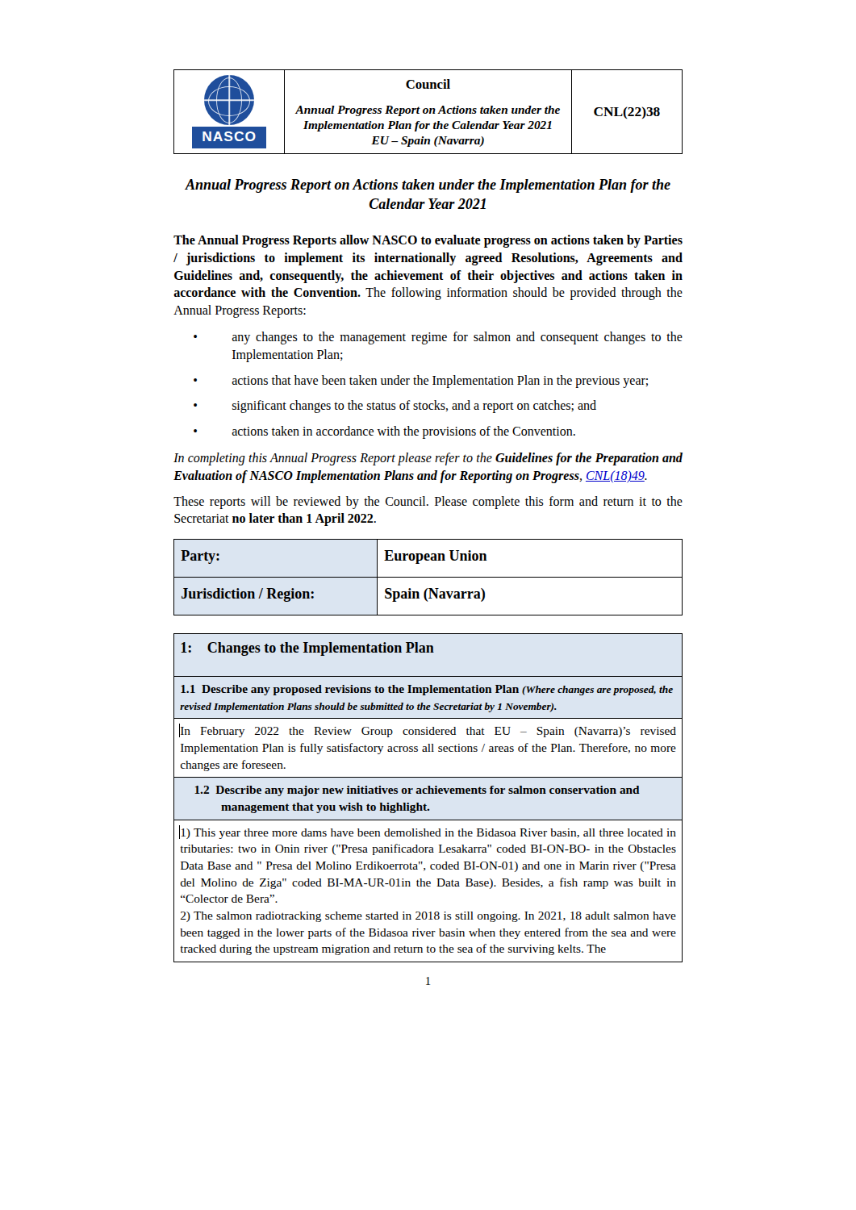| NASCO | Council Annual Progress Report on Actions taken under the Implementation Plan for the Calendar Year 2021 EU – Spain (Navarra) | CNL(22)38 |
Annual Progress Report on Actions taken under the Implementation Plan for the Calendar Year 2021
The Annual Progress Reports allow NASCO to evaluate progress on actions taken by Parties / jurisdictions to implement its internationally agreed Resolutions, Agreements and Guidelines and, consequently, the achievement of their objectives and actions taken in accordance with the Convention. The following information should be provided through the Annual Progress Reports:
any changes to the management regime for salmon and consequent changes to the Implementation Plan;
actions that have been taken under the Implementation Plan in the previous year;
significant changes to the status of stocks, and a report on catches; and
actions taken in accordance with the provisions of the Convention.
In completing this Annual Progress Report please refer to the Guidelines for the Preparation and Evaluation of NASCO Implementation Plans and for Reporting on Progress, CNL(18)49.
These reports will be reviewed by the Council. Please complete this form and return it to the Secretariat no later than 1 April 2022.
| Party: | European Union |
| Jurisdiction / Region: | Spain (Navarra) |
| 1: Changes to the Implementation Plan |
| 1.1 Describe any proposed revisions to the Implementation Plan (Where changes are proposed, the revised Implementation Plans should be submitted to the Secretariat by 1 November). |
| In February 2022 the Review Group considered that EU – Spain (Navarra)’s revised Implementation Plan is fully satisfactory across all sections / areas of the Plan. Therefore, no more changes are foreseen. |
| 1.2 Describe any major new initiatives or achievements for salmon conservation and management that you wish to highlight. |
| 1) This year three more dams have been demolished in the Bidasoa River basin, all three located in tributaries: two in Onin river ("Presa panificadora Lesakarra" coded BI-ON-BO- in the Obstacles Data Base and " Presa del Molino Erdikoerrota", coded BI-ON-01) and one in Marin river ("Presa del Molino de Ziga" coded BI-MA-UR-01in the Data Base). Besides, a fish ramp was built in “Colector de Bera”. 2) The salmon radiotracking scheme started in 2018 is still ongoing. In 2021, 18 adult salmon have been tagged in the lower parts of the Bidasoa river basin when they entered from the sea and were tracked during the upstream migration and return to the sea of the surviving kelts. The |
1